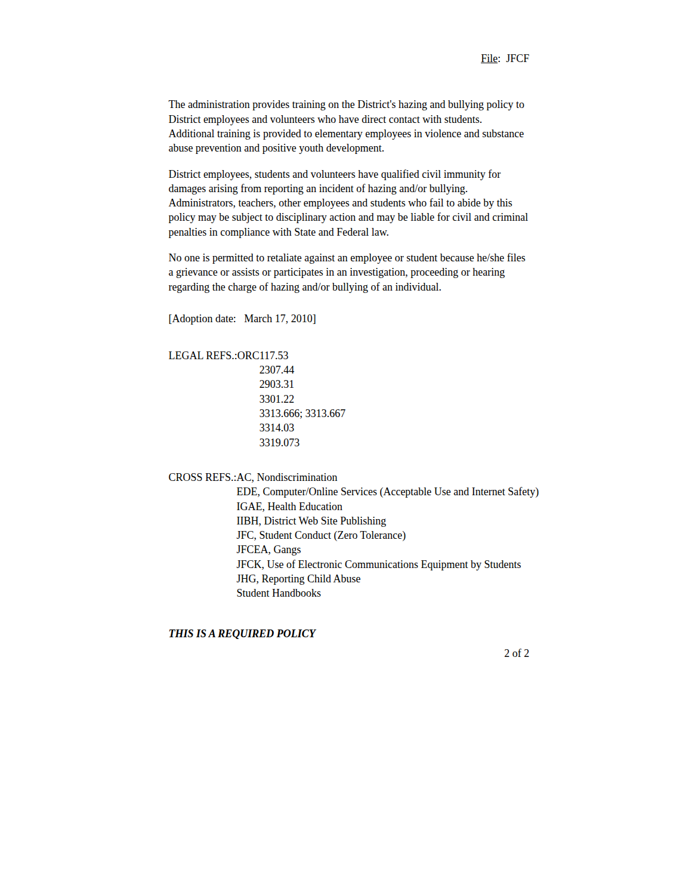File: JFCF
The administration provides training on the District's hazing and bullying policy to District employees and volunteers who have direct contact with students. Additional training is provided to elementary employees in violence and substance abuse prevention and positive youth development.
District employees, students and volunteers have qualified civil immunity for damages arising from reporting an incident of hazing and/or bullying. Administrators, teachers, other employees and students who fail to abide by this policy may be subject to disciplinary action and may be liable for civil and criminal penalties in compliance with State and Federal law.
No one is permitted to retaliate against an employee or student because he/she files a grievance or assists or participates in an investigation, proceeding or hearing regarding the charge of hazing and/or bullying of an individual.
[Adoption date: March 17, 2010]
| LEGAL REFS.: | ORC | 117.53 |
| | | 2307.44 |
| | | 2903.31 |
| | | 3301.22 |
| | | 3313.666; 3313.667 |
| | | 3314.03 |
| | | 3319.073 |
| CROSS REFS.: | AC, Nondiscrimination |
| | EDE, Computer/Online Services (Acceptable Use and Internet Safety) |
| | IGAE, Health Education |
| | IIBH, District Web Site Publishing |
| | JFC, Student Conduct (Zero Tolerance) |
| | JFCEA, Gangs |
| | JFCK, Use of Electronic Communications Equipment by Students |
| | JHG, Reporting Child Abuse |
| | Student Handbooks |
THIS IS A REQUIRED POLICY
2 of 2